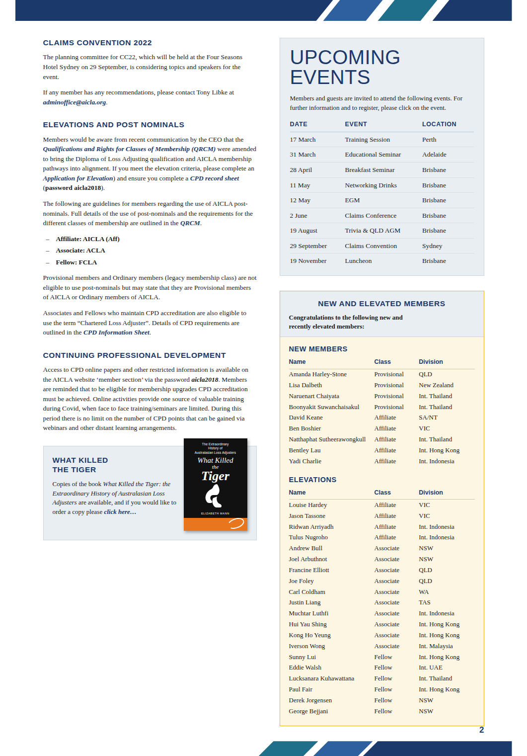Claims Convention 2022
The planning committee for CC22, which will be held at the Four Seasons Hotel Sydney on 29 September, is considering topics and speakers for the event.
If any member has any recommendations, please contact Tony Libke at adminoffice@aicla.org.
Elevations and Post Nominals
Members would be aware from recent communication by the CEO that the Qualifications and Rights for Classes of Membership (QRCM) were amended to bring the Diploma of Loss Adjusting qualification and AICLA membership pathways into alignment. If you meet the elevation criteria, please complete an Application for Elevation) and ensure you complete a CPD record sheet (password aicla2018).
The following are guidelines for members regarding the use of AICLA post-nominals. Full details of the use of post-nominals and the requirements for the different classes of membership are outlined in the QRCM.
Affiliate: AICLA (Aff)
Associate: ACLA
Fellow: FCLA
Provisional members and Ordinary members (legacy membership class) are not eligible to use post-nominals but may state that they are Provisional members of AICLA or Ordinary members of AICLA.
Associates and Fellows who maintain CPD accreditation are also eligible to use the term “Chartered Loss Adjuster”. Details of CPD requirements are outlined in the CPD Information Sheet.
Continuing Professional Development
Access to CPD online papers and other restricted information is available on the AICLA website ‘member section’ via the password aicla2018. Members are reminded that to be eligible for membership upgrades CPD accreditation must be achieved. Online activities provide one source of valuable training during Covid, when face to face training/seminars are limited. During this period there is no limit on the number of CPD points that can be gained via webinars and other distant learning arrangements.
What Killed
the Tiger
Copies of the book What Killed the Tiger: the Extraordinary History of Australasian Loss Adjusters are available, and if you would like to order a copy please click here…
The Extraordinary
History of
Australasian Loss Adjusters
What Killed the Tiger
ELIZABETH MANN
UPCOMING EVENTS
Members and guests are invited to attend the following events. For further information and to register, please click on the event.
| Date | Event | Location |
| --- | --- | --- |
| 17 March | Training Session | Perth |
| 31 March | Educational Seminar | Adelaide |
| 28 April | Breakfast Seminar | Brisbane |
| 11 May | Networking Drinks | Brisbane |
| 12 May | EGM | Brisbane |
| 2 June | Claims Conference | Brisbane |
| 19 August | Trivia & QLD AGM | Brisbane |
| 29 September | Claims Convention | Sydney |
| 19 November | Luncheon | Brisbane |
New and Elevated Members
Congratulations to the following new and
recently elevated members:
New Members
| Name | Class | Division |
| --- | --- | --- |
| Amanda Harley-Stone | Provisional | QLD |
| Lisa Dalbeth | Provisional | New Zealand |
| Naruenart Chaiyata | Provisional | Int. Thailand |
| Boonyakit Suwanchaisakul | Provisional | Int. Thailand |
| David Keane | Affiliate | SA/NT |
| Ben Boshier | Affiliate | VIC |
| Natthaphat Sutheerawongkull | Affiliate | Int. Thailand |
| Bentley Lau | Affiliate | Int. Hong Kong |
| Yadi Charlie | Affiliate | Int. Indonesia |
Elevations
| Name | Class | Division |
| --- | --- | --- |
| Louise Hardey | Affiliate | VIC |
| Jason Tassone | Affiliate | VIC |
| Ridwan Arriyadh | Affiliate | Int. Indonesia |
| Tulus Nugroho | Affiliate | Int. Indonesia |
| Andrew Bull | Associate | NSW |
| Joel Arbuthnot | Associate | NSW |
| Francine Elliott | Associate | QLD |
| Joe Foley | Associate | QLD |
| Carl Coldham | Associate | WA |
| Justin Liang | Associate | TAS |
| Muchtar Luthfi | Associate | Int. Indonesia |
| Hui Yau Shing | Associate | Int. Hong Kong |
| Kong Ho Yeung | Associate | Int. Hong Kong |
| Iverson Wong | Associate | Int. Malaysia |
| Sunny Lui | Fellow | Int. Hong Kong |
| Eddie Walsh | Fellow | Int. UAE |
| Lucksanara Kuhawattana | Fellow | Int. Thailand |
| Paul Fair | Fellow | Int. Hong Kong |
| Derek Jorgensen | Fellow | NSW |
| George Bejjani | Fellow | NSW |
2